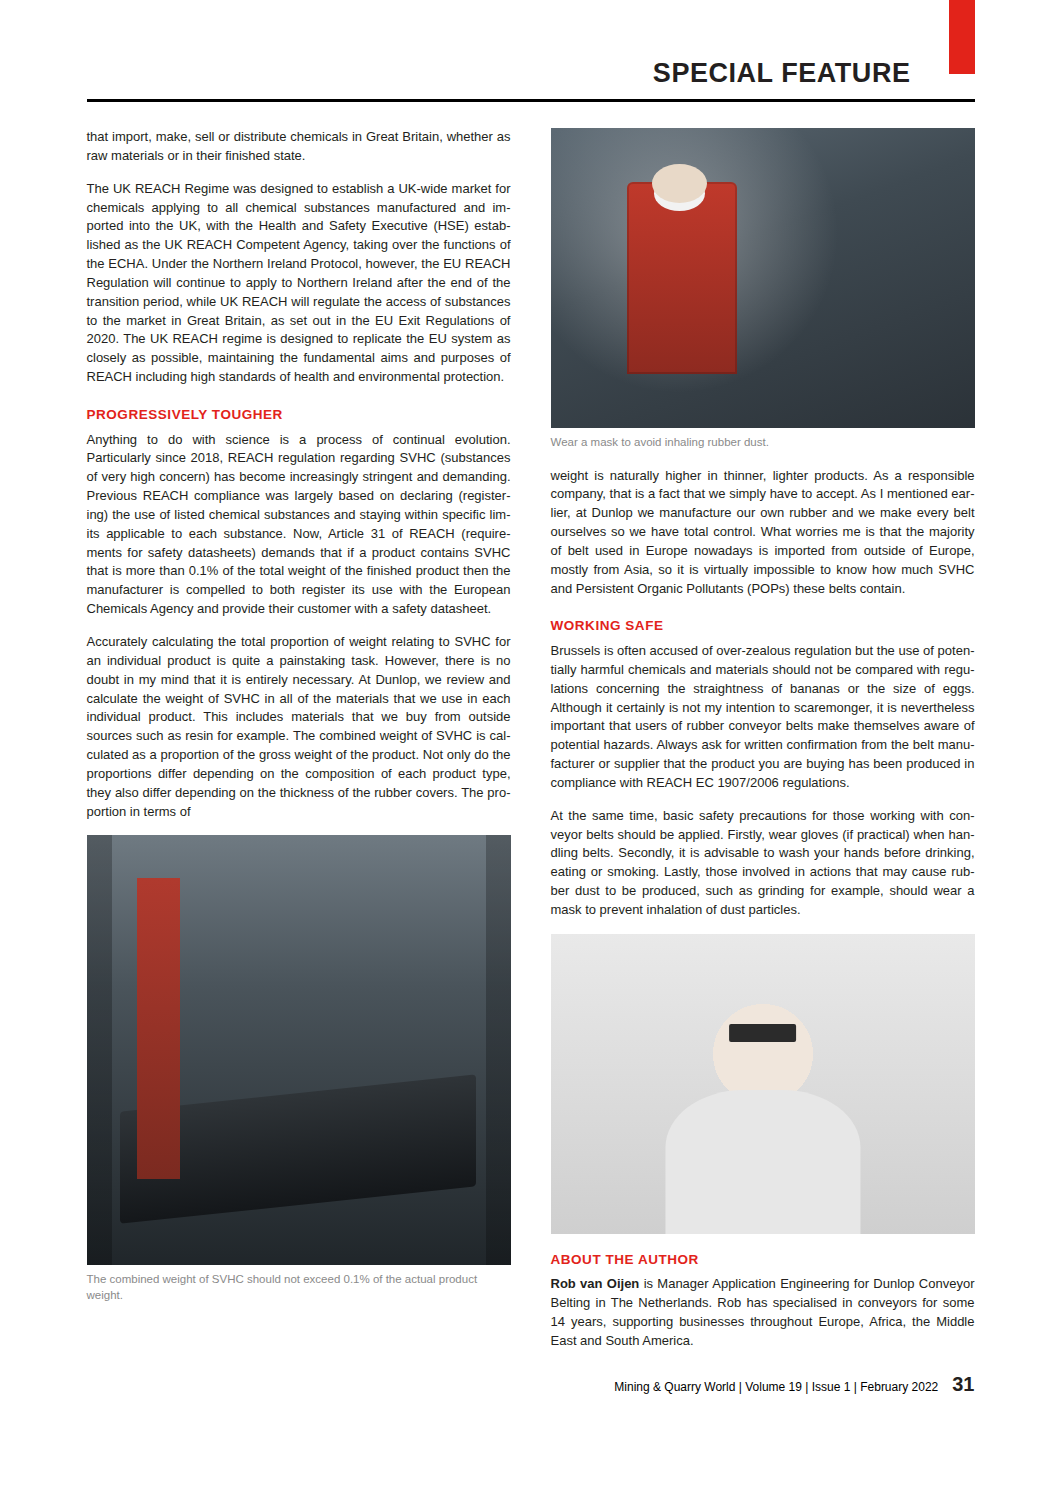Special Feature
that import, make, sell or distribute chemicals in Great Britain, whether as raw materials or in their finished state.
The UK REACH Regime was designed to establish a UK-wide market for chemicals applying to all chemical substances manufactured and imported into the UK, with the Health and Safety Executive (HSE) established as the UK REACH Competent Agency, taking over the functions of the ECHA. Under the Northern Ireland Protocol, however, the EU REACH Regulation will continue to apply to Northern Ireland after the end of the transition period, while UK REACH will regulate the access of substances to the market in Great Britain, as set out in the EU Exit Regulations of 2020. The UK REACH regime is designed to replicate the EU system as closely as possible, maintaining the fundamental aims and purposes of REACH including high standards of health and environmental protection.
Progressively Tougher
Anything to do with science is a process of continual evolution. Particularly since 2018, REACH regulation regarding SVHC (substances of very high concern) has become increasingly stringent and demanding. Previous REACH compliance was largely based on declaring (registering) the use of listed chemical substances and staying within specific limits applicable to each substance. Now, Article 31 of REACH (requirements for safety datasheets) demands that if a product contains SVHC that is more than 0.1% of the total weight of the finished product then the manufacturer is compelled to both register its use with the European Chemicals Agency and provide their customer with a safety datasheet.
Accurately calculating the total proportion of weight relating to SVHC for an individual product is quite a painstaking task. However, there is no doubt in my mind that it is entirely necessary. At Dunlop, we review and calculate the weight of SVHC in all of the materials that we use in each individual product. This includes materials that we buy from outside sources such as resin for example. The combined weight of SVHC is calculated as a proportion of the gross weight of the product. Not only do the proportions differ depending on the composition of each product type, they also differ depending on the thickness of the rubber covers. The proportion in terms of
The combined weight of SVHC should not exceed 0.1% of the actual product weight.
Wear a mask to avoid inhaling rubber dust.
weight is naturally higher in thinner, lighter products. As a responsible company, that is a fact that we simply have to accept. As I mentioned earlier, at Dunlop we manufacture our own rubber and we make every belt ourselves so we have total control. What worries me is that the majority of belt used in Europe nowadays is imported from outside of Europe, mostly from Asia, so it is virtually impossible to know how much SVHC and Persistent Organic Pollutants (POPs) these belts contain.
Working Safe
Brussels is often accused of over-zealous regulation but the use of potentially harmful chemicals and materials should not be compared with regulations concerning the straightness of bananas or the size of eggs. Although it certainly is not my intention to scaremonger, it is nevertheless important that users of rubber conveyor belts make themselves aware of potential hazards. Always ask for written confirmation from the belt manufacturer or supplier that the product you are buying has been produced in compliance with REACH EC 1907/2006 regulations.
At the same time, basic safety precautions for those working with conveyor belts should be applied. Firstly, wear gloves (if practical) when handling belts. Secondly, it is advisable to wash your hands before drinking, eating or smoking. Lastly, those involved in actions that may cause rubber dust to be produced, such as grinding for example, should wear a mask to prevent inhalation of dust particles.
About the Author
Rob van Oijen is Manager Application Engineering for Dunlop Conveyor Belting in The Netherlands. Rob has specialised in conveyors for some 14 years, supporting businesses throughout Europe, Africa, the Middle East and South America.
Mining & Quarry World | Volume 19 | Issue 1 | February 2022
31